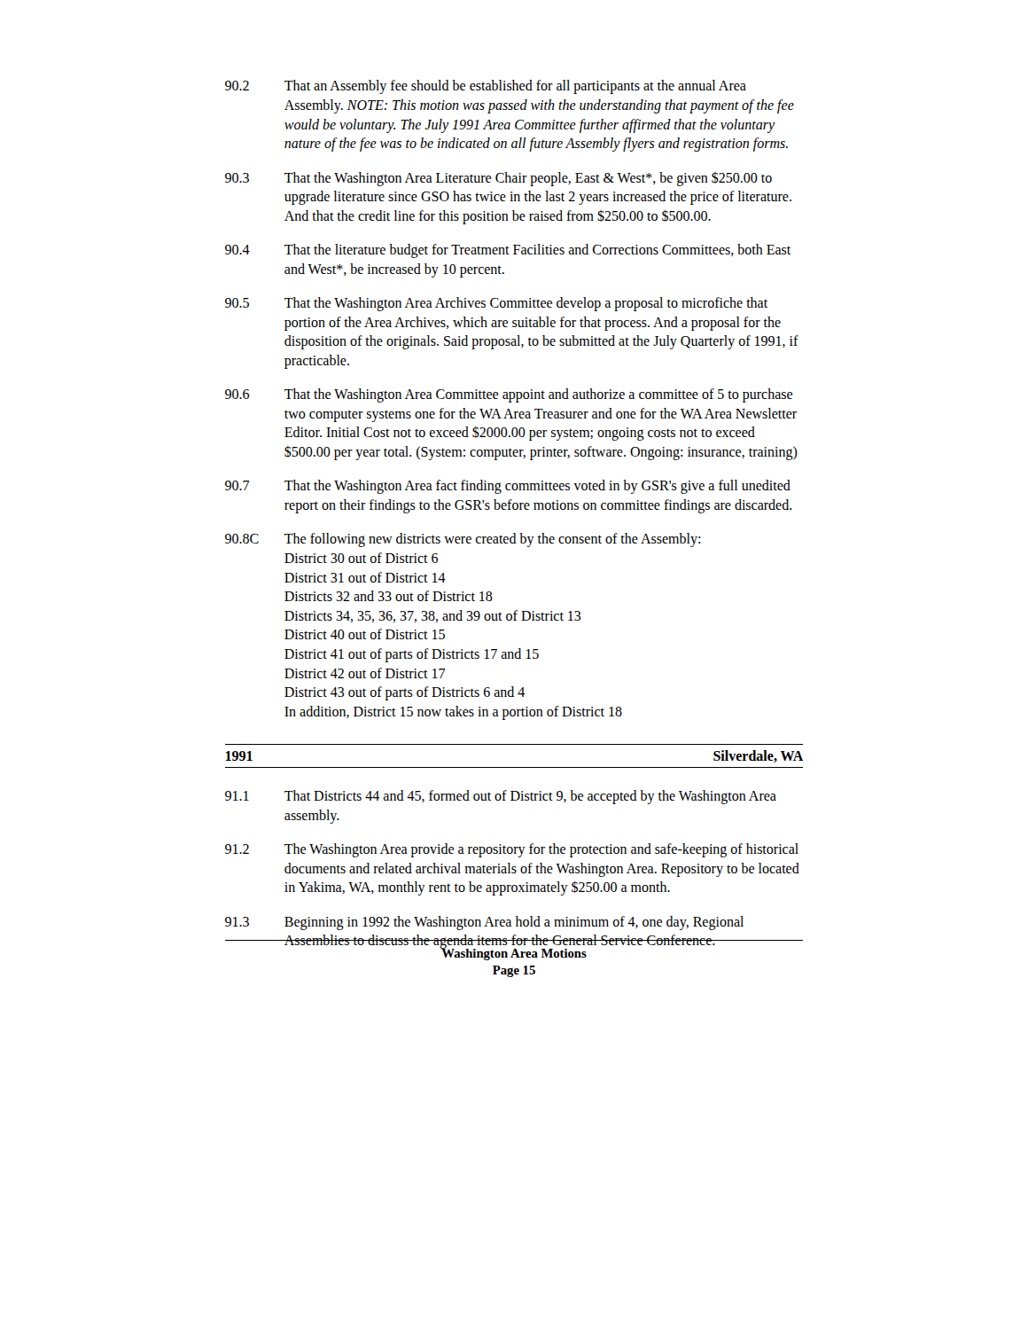90.2
That an Assembly fee should be established for all participants at the annual Area Assembly. NOTE: This motion was passed with the understanding that payment of the fee would be voluntary. The July 1991 Area Committee further affirmed that the voluntary nature of the fee was to be indicated on all future Assembly flyers and registration forms.
90.3
That the Washington Area Literature Chair people, East & West*, be given $250.00 to upgrade literature since GSO has twice in the last 2 years increased the price of literature. And that the credit line for this position be raised from $250.00 to $500.00.
90.4
That the literature budget for Treatment Facilities and Corrections Committees, both East and West*, be increased by 10 percent.
90.5
That the Washington Area Archives Committee develop a proposal to microfiche that portion of the Area Archives, which are suitable for that process. And a proposal for the disposition of the originals. Said proposal, to be submitted at the July Quarterly of 1991, if practicable.
90.6
That the Washington Area Committee appoint and authorize a committee of 5 to purchase two computer systems one for the WA Area Treasurer and one for the WA Area Newsletter Editor. Initial Cost not to exceed $2000.00 per system; ongoing costs not to exceed $500.00 per year total. (System: computer, printer, software. Ongoing: insurance, training)
90.7
That the Washington Area fact finding committees voted in by GSR's give a full unedited report on their findings to the GSR's before motions on committee findings are discarded.
90.8C
The following new districts were created by the consent of the Assembly:
District 30 out of District 6
District 31 out of District 14
Districts 32 and 33 out of District 18
Districts 34, 35, 36, 37, 38, and 39 out of District 13
District 40 out of District 15
District 41 out of parts of Districts 17 and 15
District 42 out of District 17
District 43 out of parts of Districts 6 and 4
In addition, District 15 now takes in a portion of District 18
1991 Silverdale, WA
91.1
That Districts 44 and 45, formed out of District 9, be accepted by the Washington Area assembly.
91.2
The Washington Area provide a repository for the protection and safe-keeping of historical documents and related archival materials of the Washington Area. Repository to be located in Yakima, WA, monthly rent to be approximately $250.00 a month.
91.3
Beginning in 1992 the Washington Area hold a minimum of 4, one day, Regional Assemblies to discuss the agenda items for the General Service Conference.
Washington Area Motions
Page 15